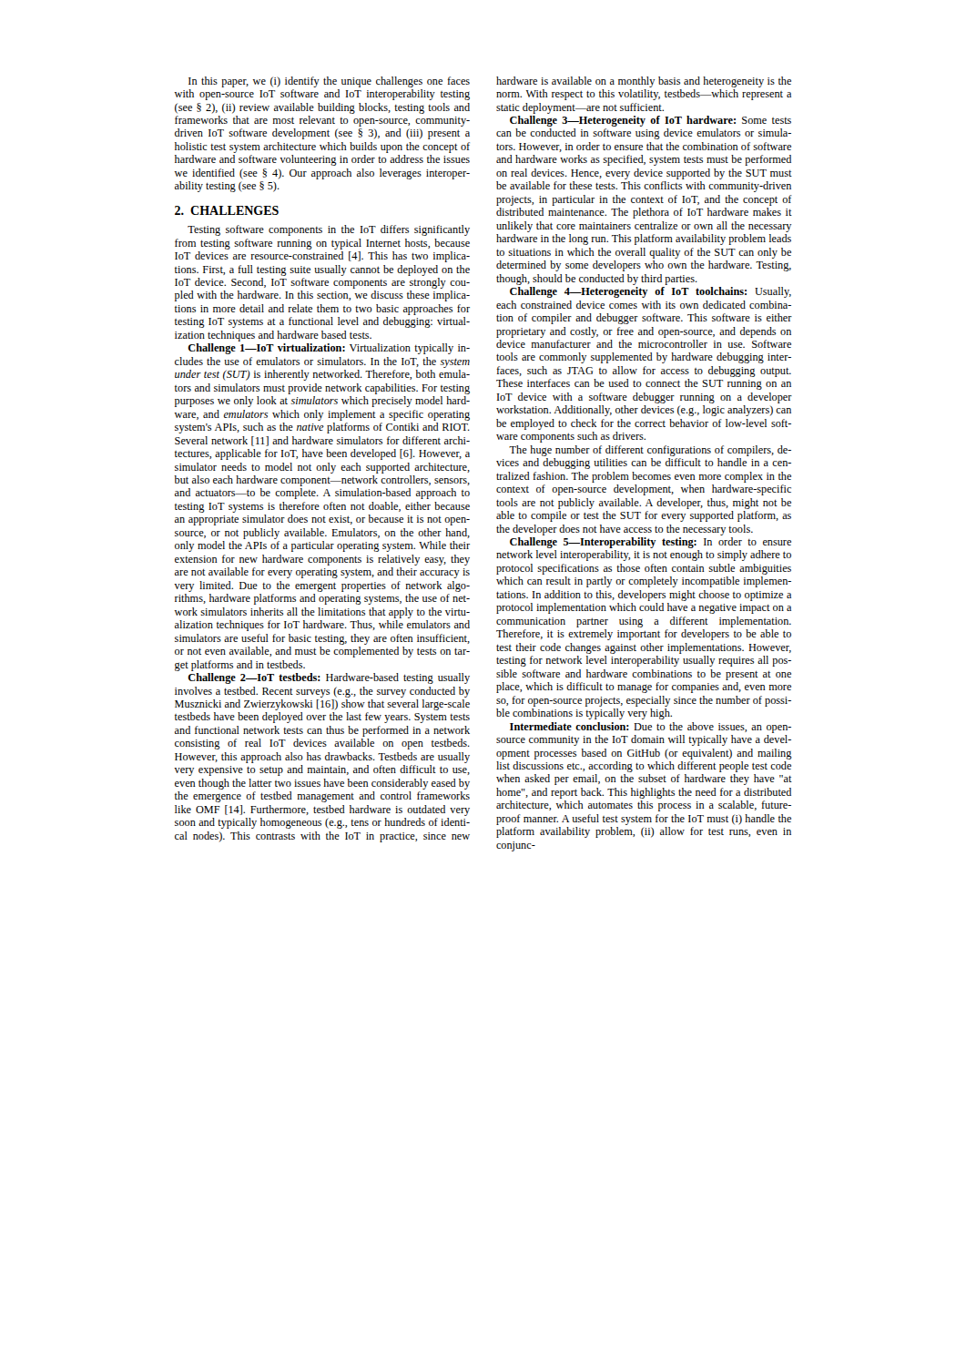In this paper, we (i) identify the unique challenges one faces with open-source IoT software and IoT interoperability testing (see § 2), (ii) review available building blocks, testing tools and frameworks that are most relevant to open-source, community-driven IoT software development (see § 3), and (iii) present a holistic test system architecture which builds upon the concept of hardware and software volunteering in order to address the issues we identified (see § 4). Our approach also leverages interoperability testing (see § 5).
2. CHALLENGES
Testing software components in the IoT differs significantly from testing software running on typical Internet hosts, because IoT devices are resource-constrained [4]. This has two implications. First, a full testing suite usually cannot be deployed on the IoT device. Second, IoT software components are strongly coupled with the hardware. In this section, we discuss these implications in more detail and relate them to two basic approaches for testing IoT systems at a functional level and debugging: virtualization techniques and hardware based tests.
Challenge 1—IoT virtualization: Virtualization typically includes the use of emulators or simulators. In the IoT, the system under test (SUT) is inherently networked. Therefore, both emulators and simulators must provide network capabilities. For testing purposes we only look at simulators which precisely model hardware, and emulators which only implement a specific operating system's APIs, such as the native platforms of Contiki and RIOT. Several network [11] and hardware simulators for different architectures, applicable for IoT, have been developed [6]. However, a simulator needs to model not only each supported architecture, but also each hardware component—network controllers, sensors, and actuators—to be complete. A simulation-based approach to testing IoT systems is therefore often not doable, either because an appropriate simulator does not exist, or because it is not open-source, or not publicly available. Emulators, on the other hand, only model the APIs of a particular operating system. While their extension for new hardware components is relatively easy, they are not available for every operating system, and their accuracy is very limited. Due to the emergent properties of network algorithms, hardware platforms and operating systems, the use of network simulators inherits all the limitations that apply to the virtualization techniques for IoT hardware. Thus, while emulators and simulators are useful for basic testing, they are often insufficient, or not even available, and must be complemented by tests on target platforms and in testbeds.
Challenge 2—IoT testbeds: Hardware-based testing usually involves a testbed. Recent surveys (e.g., the survey conducted by Musznicki and Zwierzykowski [16]) show that several large-scale testbeds have been deployed over the last few years. System tests and functional network tests can thus be performed in a network consisting of real IoT devices available on open testbeds. However, this approach also has drawbacks. Testbeds are usually very expensive to setup and maintain, and often difficult to use, even though the latter two issues have been considerably eased by the emergence of testbed management and control frameworks like OMF [14]. Furthermore, testbed hardware is outdated very soon and typically homogeneous (e.g., tens or hundreds of identical nodes). This contrasts with the IoT in practice, since new hardware is available on a monthly basis and heterogeneity is the norm. With respect to this volatility, testbeds—which represent a static deployment—are not sufficient.
Challenge 3—Heterogeneity of IoT hardware: Some tests can be conducted in software using device emulators or simulators. However, in order to ensure that the combination of software and hardware works as specified, system tests must be performed on real devices. Hence, every device supported by the SUT must be available for these tests. This conflicts with community-driven projects, in particular in the context of IoT, and the concept of distributed maintenance. The plethora of IoT hardware makes it unlikely that core maintainers centralize or own all the necessary hardware in the long run. This platform availability problem leads to situations in which the overall quality of the SUT can only be determined by some developers who own the hardware. Testing, though, should be conducted by third parties.
Challenge 4—Heterogeneity of IoT toolchains: Usually, each constrained device comes with its own dedicated combination of compiler and debugger software. This software is either proprietary and costly, or free and open-source, and depends on device manufacturer and the microcontroller in use. Software tools are commonly supplemented by hardware debugging interfaces, such as JTAG to allow for access to debugging output. These interfaces can be used to connect the SUT running on an IoT device with a software debugger running on a developer workstation. Additionally, other devices (e.g., logic analyzers) can be employed to check for the correct behavior of low-level software components such as drivers.
The huge number of different configurations of compilers, devices and debugging utilities can be difficult to handle in a centralized fashion. The problem becomes even more complex in the context of open-source development, when hardware-specific tools are not publicly available. A developer, thus, might not be able to compile or test the SUT for every supported platform, as the developer does not have access to the necessary tools.
Challenge 5—Interoperability testing: In order to ensure network level interoperability, it is not enough to simply adhere to protocol specifications as those often contain subtle ambiguities which can result in partly or completely incompatible implementations. In addition to this, developers might choose to optimize a protocol implementation which could have a negative impact on a communication partner using a different implementation. Therefore, it is extremely important for developers to be able to test their code changes against other implementations. However, testing for network level interoperability usually requires all possible software and hardware combinations to be present at one place, which is difficult to manage for companies and, even more so, for open-source projects, especially since the number of possible combinations is typically very high.
Intermediate conclusion: Due to the above issues, an open-source community in the IoT domain will typically have a development processes based on GitHub (or equivalent) and mailing list discussions etc., according to which different people test code when asked per email, on the subset of hardware they have "at home", and report back. This highlights the need for a distributed architecture, which automates this process in a scalable, future-proof manner. A useful test system for the IoT must (i) handle the platform availability problem, (ii) allow for test runs, even in conjunc-